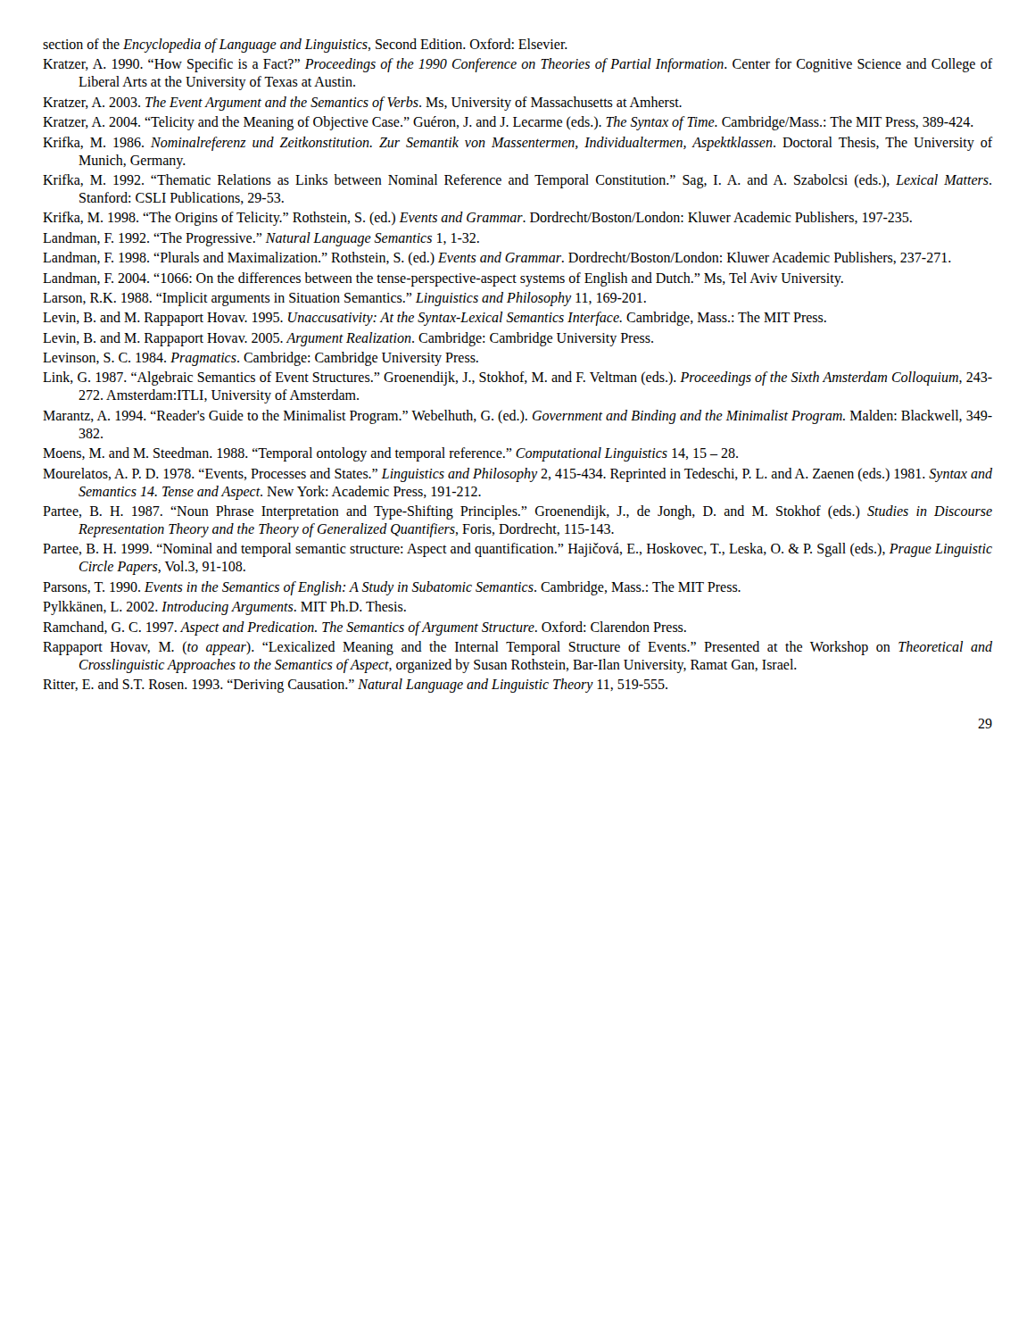section of the Encyclopedia of Language and Linguistics, Second Edition. Oxford: Elsevier.
Kratzer, A. 1990. “How Specific is a Fact?” Proceedings of the 1990 Conference on Theories of Partial Information. Center for Cognitive Science and College of Liberal Arts at the University of Texas at Austin.
Kratzer, A. 2003. The Event Argument and the Semantics of Verbs. Ms, University of Massachusetts at Amherst.
Kratzer, A. 2004. “Telicity and the Meaning of Objective Case.” Guéron, J. and J. Lecarme (eds.). The Syntax of Time. Cambridge/Mass.: The MIT Press, 389-424.
Krifka, M. 1986. Nominalreferenz und Zeitkonstitution. Zur Semantik von Massentermen, Individualtermen, Aspektklassen. Doctoral Thesis, The University of Munich, Germany.
Krifka, M. 1992. “Thematic Relations as Links between Nominal Reference and Temporal Constitution.” Sag, I. A. and A. Szabolcsi (eds.), Lexical Matters. Stanford: CSLI Publications, 29-53.
Krifka, M. 1998. “The Origins of Telicity.” Rothstein, S. (ed.) Events and Grammar. Dordrecht/Boston/London: Kluwer Academic Publishers, 197-235.
Landman, F. 1992. “The Progressive.” Natural Language Semantics 1, 1-32.
Landman, F. 1998. “Plurals and Maximalization.” Rothstein, S. (ed.) Events and Grammar. Dordrecht/Boston/London: Kluwer Academic Publishers, 237-271.
Landman, F. 2004. “1066: On the differences between the tense-perspective-aspect systems of English and Dutch.” Ms, Tel Aviv University.
Larson, R.K. 1988. “Implicit arguments in Situation Semantics.” Linguistics and Philosophy 11, 169-201.
Levin, B. and M. Rappaport Hovav. 1995. Unaccusativity: At the Syntax-Lexical Semantics Interface. Cambridge, Mass.: The MIT Press.
Levin, B. and M. Rappaport Hovav. 2005. Argument Realization. Cambridge: Cambridge University Press.
Levinson, S. C. 1984. Pragmatics. Cambridge: Cambridge University Press.
Link, G. 1987. “Algebraic Semantics of Event Structures.” Groenendijk, J., Stokhof, M. and F. Veltman (eds.). Proceedings of the Sixth Amsterdam Colloquium, 243-272. Amsterdam:ITLI, University of Amsterdam.
Marantz, A. 1994. “Reader's Guide to the Minimalist Program.” Webelhuth, G. (ed.). Government and Binding and the Minimalist Program. Malden: Blackwell, 349-382.
Moens, M. and M. Steedman. 1988. “Temporal ontology and temporal reference.” Computational Linguistics 14, 15 – 28.
Mourelatos, A. P. D. 1978. “Events, Processes and States.” Linguistics and Philosophy 2, 415-434. Reprinted in Tedeschi, P. L. and A. Zaenen (eds.) 1981. Syntax and Semantics 14. Tense and Aspect. New York: Academic Press, 191-212.
Partee, B. H. 1987. “Noun Phrase Interpretation and Type-Shifting Principles.” Groenendijk, J., de Jongh, D. and M. Stokhof (eds.) Studies in Discourse Representation Theory and the Theory of Generalized Quantifiers, Foris, Dordrecht, 115-143.
Partee, B. H. 1999. “Nominal and temporal semantic structure: Aspect and quantification.” Hajičová, E., Hoskovec, T., Leska, O. & P. Sgall (eds.), Prague Linguistic Circle Papers, Vol.3, 91-108.
Parsons, T. 1990. Events in the Semantics of English: A Study in Subatomic Semantics. Cambridge, Mass.: The MIT Press.
Pylkkänen, L. 2002. Introducing Arguments. MIT Ph.D. Thesis.
Ramchand, G. C. 1997. Aspect and Predication. The Semantics of Argument Structure. Oxford: Clarendon Press.
Rappaport Hovav, M. (to appear). “Lexicalized Meaning and the Internal Temporal Structure of Events.” Presented at the Workshop on Theoretical and Crosslinguistic Approaches to the Semantics of Aspect, organized by Susan Rothstein, Bar-Ilan University, Ramat Gan, Israel.
Ritter, E. and S.T. Rosen. 1993. “Deriving Causation.” Natural Language and Linguistic Theory 11, 519-555.
29